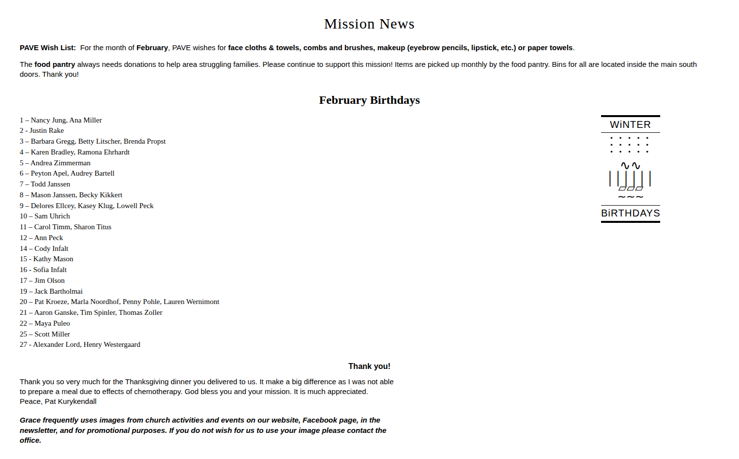Mission News
PAVE Wish List: For the month of February, PAVE wishes for face cloths & towels, combs and brushes, makeup (eyebrow pencils, lipstick, etc.) or paper towels.
The food pantry always needs donations to help area struggling families. Please continue to support this mission! Items are picked up monthly by the food pantry. Bins for all are located inside the main south doors. Thank you!
February Birthdays
WiNTER
• • • • •
• • • • •
• • • • •
∿∿
││││││
▱▱▱
∼∼∼
BiRTHDAYS
1 – Nancy Jung, Ana Miller
2 - Justin Rake
3 – Barbara Gregg, Betty Litscher, Brenda Propst
4 – Karen Bradley, Ramona Ehrhardt
5 – Andrea Zimmerman
6 – Peyton Apel, Audrey Bartell
7 – Todd Janssen
8 – Mason Janssen, Becky Kikkert
9 – Delores Ellcey, Kasey Klug, Lowell Peck
10 – Sam Uhrich
11 – Carol Timm, Sharon Titus
12 – Ann Peck
14 – Cody Infalt
15 - Kathy Mason
16 - Sofia Infalt
17 – Jim Olson
19 – Jack Bartholmai
20 – Pat Kroeze, Marla Noordhof, Penny Pohle, Lauren Wernimont
21 – Aaron Ganske, Tim Spinler, Thomas Zoller
22 – Maya Puleo
25 – Scott Miller
27 - Alexander Lord, Henry Westergaard
Thank you!
Thank you so very much for the Thanksgiving dinner you delivered to us. It make a big difference as I was not able to prepare a meal due to effects of chemotherapy. God bless you and your mission. It is much appreciated. Peace, Pat Kurykendall
Grace frequently uses images from church activities and events on our website, Facebook page, in the newsletter, and for promotional purposes. If you do not wish for us to use your image please contact the office.